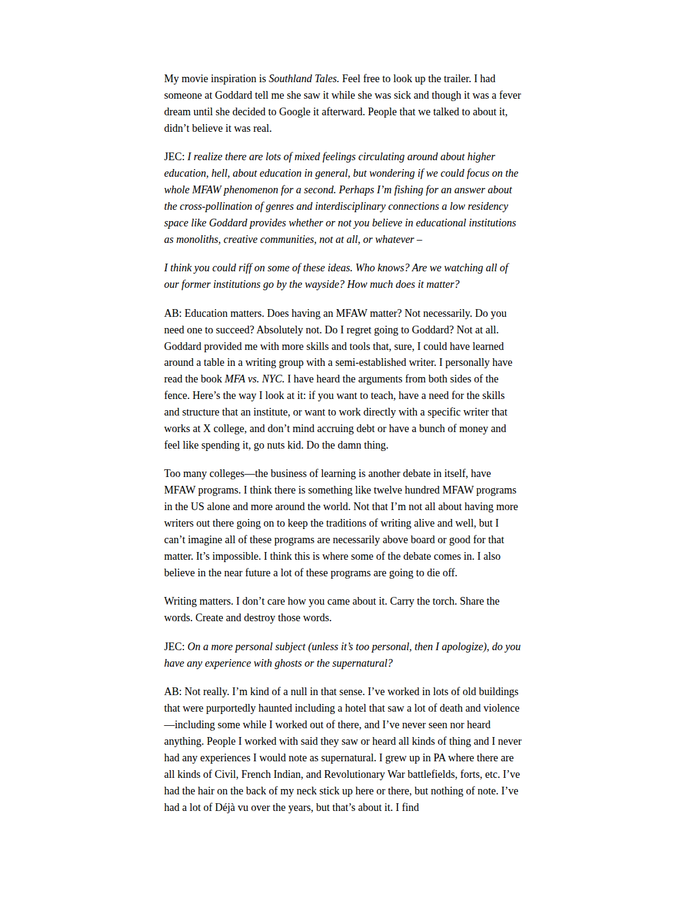My movie inspiration is Southland Tales. Feel free to look up the trailer. I had someone at Goddard tell me she saw it while she was sick and though it was a fever dream until she decided to Google it afterward. People that we talked to about it, didn’t believe it was real.
JEC: I realize there are lots of mixed feelings circulating around about higher education, hell, about education in general, but wondering if we could focus on the whole MFAW phenomenon for a second. Perhaps I’m fishing for an answer about the cross-pollination of genres and interdisciplinary connections a low residency space like Goddard provides whether or not you believe in educational institutions as monoliths, creative communities, not at all, or whatever –
I think you could riff on some of these ideas. Who knows? Are we watching all of our former institutions go by the wayside? How much does it matter?
AB: Education matters. Does having an MFAW matter? Not necessarily. Do you need one to succeed? Absolutely not. Do I regret going to Goddard? Not at all. Goddard provided me with more skills and tools that, sure, I could have learned around a table in a writing group with a semi-established writer. I personally have read the book MFA vs. NYC. I have heard the arguments from both sides of the fence. Here’s the way I look at it: if you want to teach, have a need for the skills and structure that an institute, or want to work directly with a specific writer that works at X college, and don’t mind accruing debt or have a bunch of money and feel like spending it, go nuts kid. Do the damn thing.
Too many colleges—the business of learning is another debate in itself, have MFAW programs. I think there is something like twelve hundred MFAW programs in the US alone and more around the world. Not that I’m not all about having more writers out there going on to keep the traditions of writing alive and well, but I can’t imagine all of these programs are necessarily above board or good for that matter. It’s impossible. I think this is where some of the debate comes in. I also believe in the near future a lot of these programs are going to die off.
Writing matters. I don’t care how you came about it. Carry the torch. Share the words. Create and destroy those words.
JEC: On a more personal subject (unless it’s too personal, then I apologize), do you have any experience with ghosts or the supernatural?
AB: Not really. I’m kind of a null in that sense. I’ve worked in lots of old buildings that were purportedly haunted including a hotel that saw a lot of death and violence—including some while I worked out of there, and I’ve never seen nor heard anything. People I worked with said they saw or heard all kinds of thing and I never had any experiences I would note as supernatural. I grew up in PA where there are all kinds of Civil, French Indian, and Revolutionary War battlefields, forts, etc. I’ve had the hair on the back of my neck stick up here or there, but nothing of note. I’ve had a lot of Déjà vu over the years, but that’s about it. I find